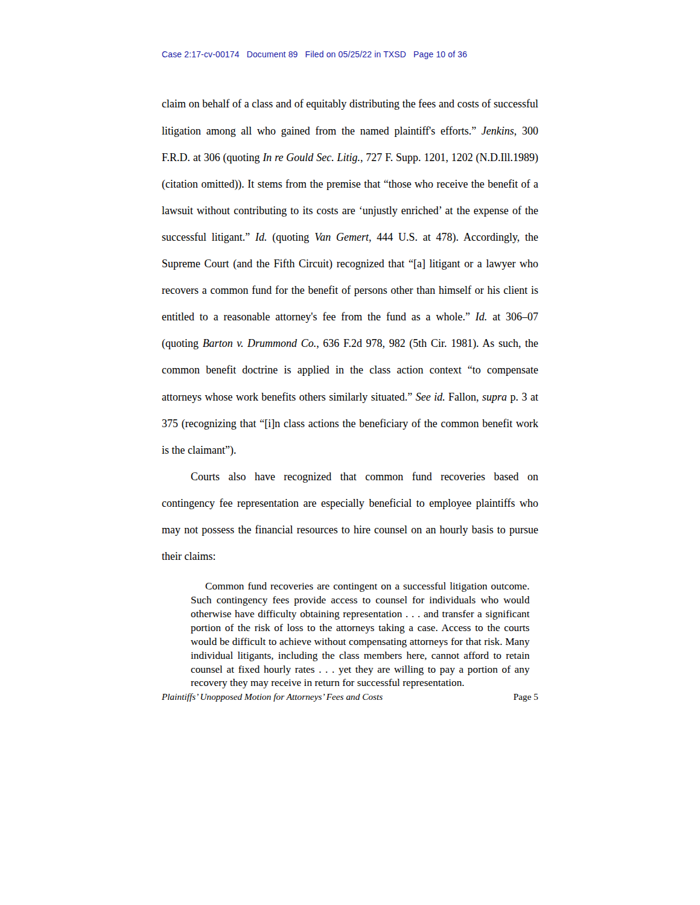Case 2:17-cv-00174 Document 89 Filed on 05/25/22 in TXSD Page 10 of 36
claim on behalf of a class and of equitably distributing the fees and costs of successful litigation among all who gained from the named plaintiff's efforts.” Jenkins, 300 F.R.D. at 306 (quoting In re Gould Sec. Litig., 727 F. Supp. 1201, 1202 (N.D.Ill.1989) (citation omitted)). It stems from the premise that “those who receive the benefit of a lawsuit without contributing to its costs are ‘unjustly enriched’ at the expense of the successful litigant.” Id. (quoting Van Gemert, 444 U.S. at 478). Accordingly, the Supreme Court (and the Fifth Circuit) recognized that “[a] litigant or a lawyer who recovers a common fund for the benefit of persons other than himself or his client is entitled to a reasonable attorney's fee from the fund as a whole.” Id. at 306–07 (quoting Barton v. Drummond Co., 636 F.2d 978, 982 (5th Cir. 1981). As such, the common benefit doctrine is applied in the class action context “to compensate attorneys whose work benefits others similarly situated.” See id. Fallon, supra p. 3 at 375 (recognizing that “[i]n class actions the beneficiary of the common benefit work is the claimant”).
Courts also have recognized that common fund recoveries based on contingency fee representation are especially beneficial to employee plaintiffs who may not possess the financial resources to hire counsel on an hourly basis to pursue their claims:
Common fund recoveries are contingent on a successful litigation outcome. Such contingency fees provide access to counsel for individuals who would otherwise have difficulty obtaining representation . . . and transfer a significant portion of the risk of loss to the attorneys taking a case. Access to the courts would be difficult to achieve without compensating attorneys for that risk. Many individual litigants, including the class members here, cannot afford to retain counsel at fixed hourly rates . . . yet they are willing to pay a portion of any recovery they may receive in return for successful representation.
Plaintiffs’ Unopposed Motion for Attorneys’ Fees and Costs Page 5